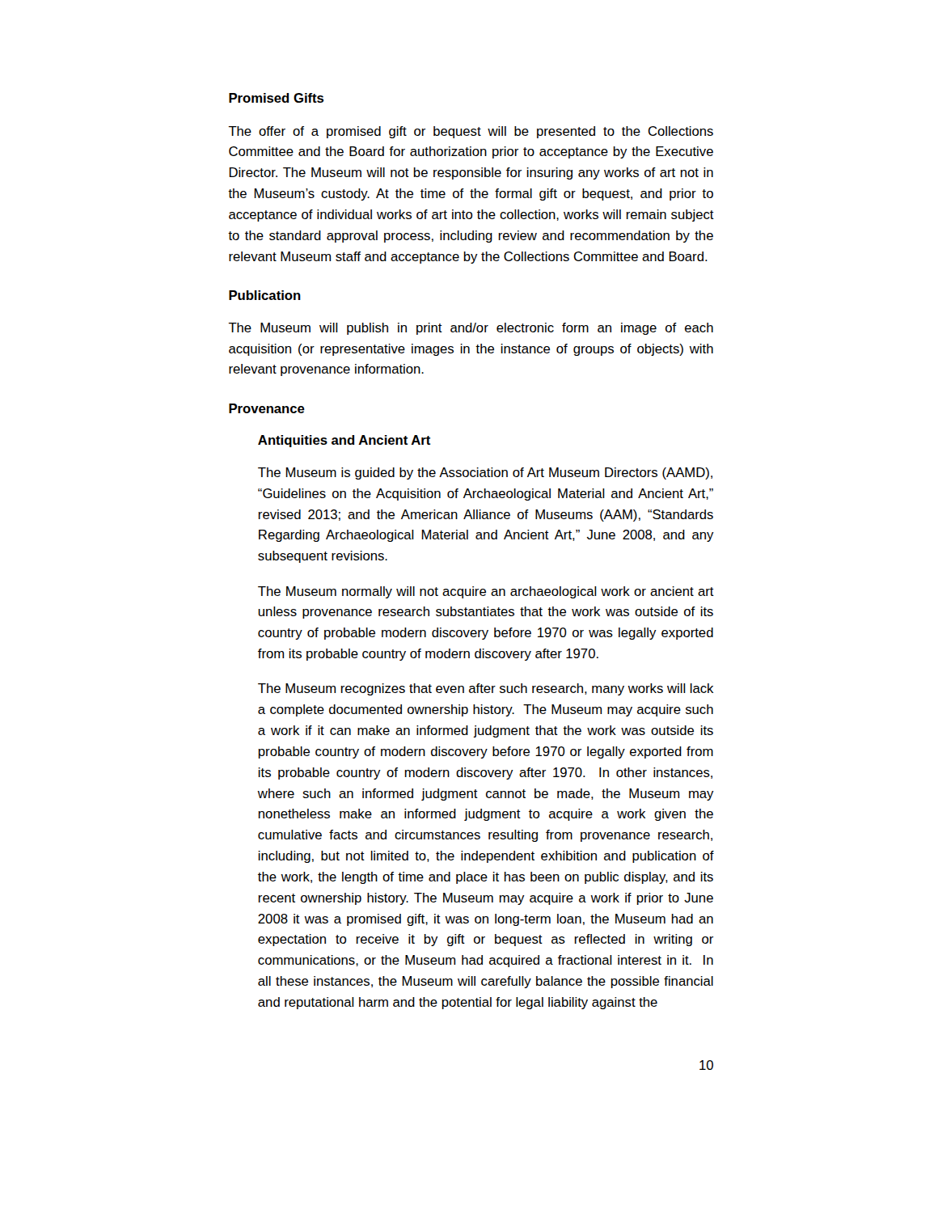Promised Gifts
The offer of a promised gift or bequest will be presented to the Collections Committee and the Board for authorization prior to acceptance by the Executive Director. The Museum will not be responsible for insuring any works of art not in the Museum’s custody. At the time of the formal gift or bequest, and prior to acceptance of individual works of art into the collection, works will remain subject to the standard approval process, including review and recommendation by the relevant Museum staff and acceptance by the Collections Committee and Board.
Publication
The Museum will publish in print and/or electronic form an image of each acquisition (or representative images in the instance of groups of objects) with relevant provenance information.
Provenance
Antiquities and Ancient Art
The Museum is guided by the Association of Art Museum Directors (AAMD), “Guidelines on the Acquisition of Archaeological Material and Ancient Art,” revised 2013; and the American Alliance of Museums (AAM), “Standards Regarding Archaeological Material and Ancient Art,” June 2008, and any subsequent revisions.
The Museum normally will not acquire an archaeological work or ancient art unless provenance research substantiates that the work was outside of its country of probable modern discovery before 1970 or was legally exported from its probable country of modern discovery after 1970.
The Museum recognizes that even after such research, many works will lack a complete documented ownership history. The Museum may acquire such a work if it can make an informed judgment that the work was outside its probable country of modern discovery before 1970 or legally exported from its probable country of modern discovery after 1970. In other instances, where such an informed judgment cannot be made, the Museum may nonetheless make an informed judgment to acquire a work given the cumulative facts and circumstances resulting from provenance research, including, but not limited to, the independent exhibition and publication of the work, the length of time and place it has been on public display, and its recent ownership history. The Museum may acquire a work if prior to June 2008 it was a promised gift, it was on long-term loan, the Museum had an expectation to receive it by gift or bequest as reflected in writing or communications, or the Museum had acquired a fractional interest in it. In all these instances, the Museum will carefully balance the possible financial and reputational harm and the potential for legal liability against the
10